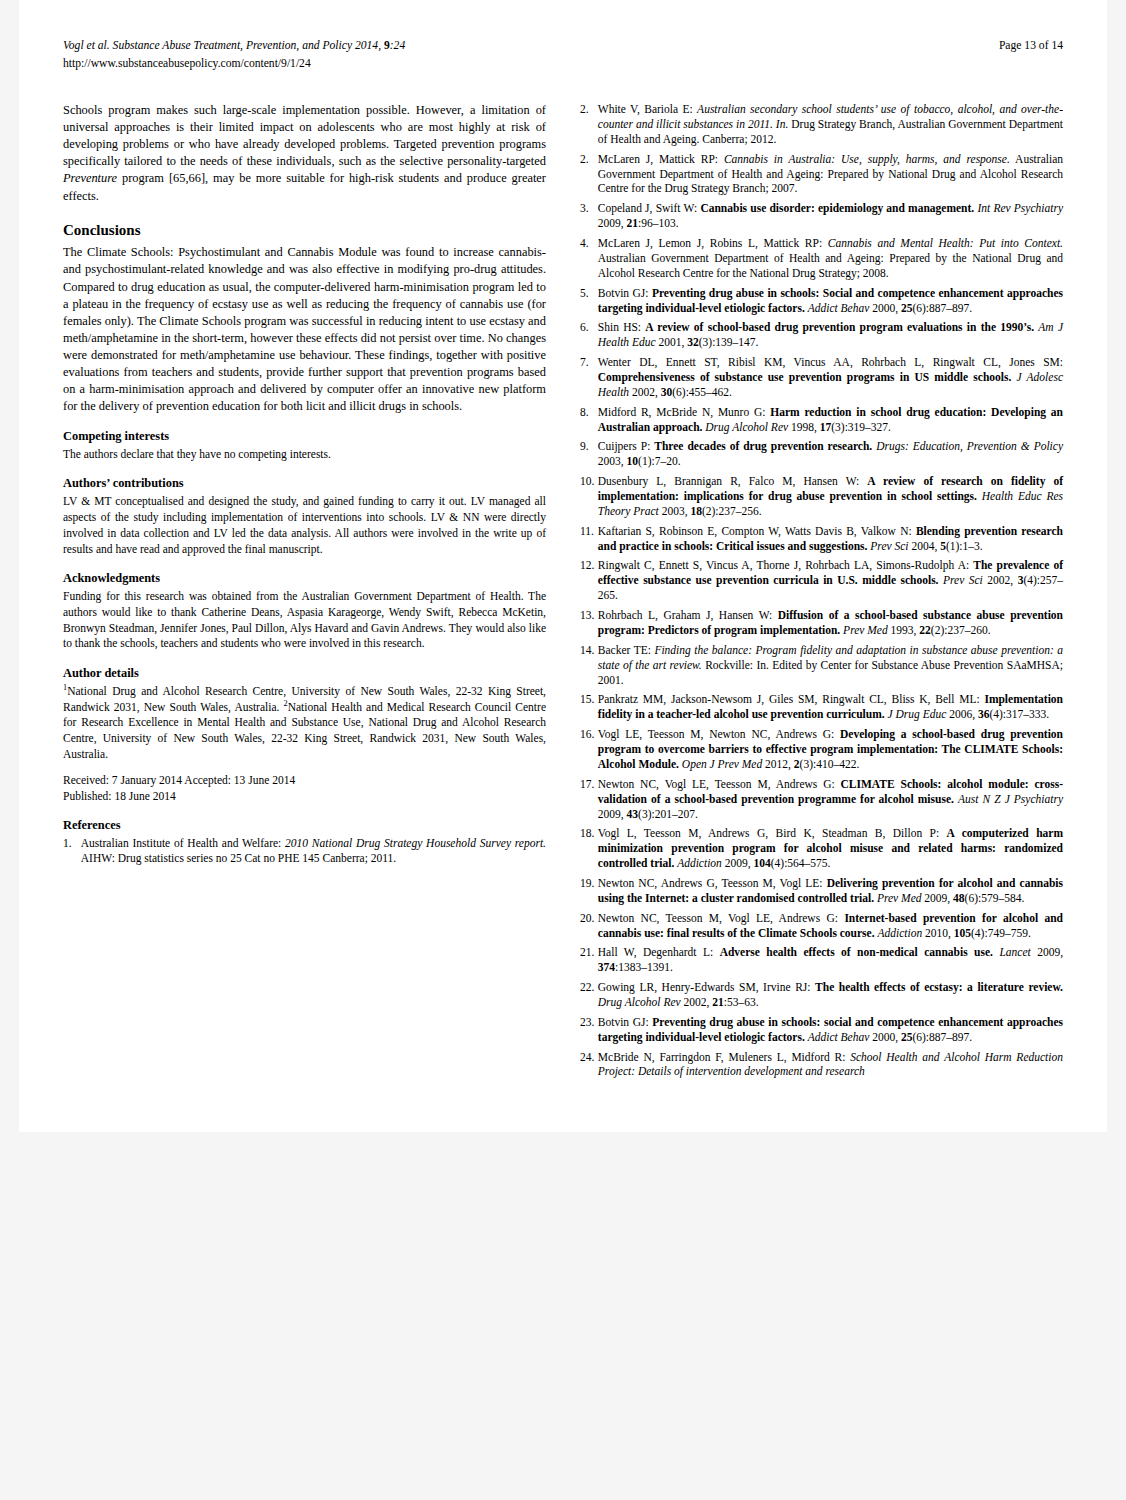Vogl et al. Substance Abuse Treatment, Prevention, and Policy 2014, 9:24
http://www.substanceabusepolicy.com/content/9/1/24
Page 13 of 14
Schools program makes such large-scale implementation possible. However, a limitation of universal approaches is their limited impact on adolescents who are most highly at risk of developing problems or who have already developed problems. Targeted prevention programs specifically tailored to the needs of these individuals, such as the selective personality-targeted Preventure program [65,66], may be more suitable for high-risk students and produce greater effects.
Conclusions
The Climate Schools: Psychostimulant and Cannabis Module was found to increase cannabis- and psychostimulant-related knowledge and was also effective in modifying pro-drug attitudes. Compared to drug education as usual, the computer-delivered harm-minimisation program led to a plateau in the frequency of ecstasy use as well as reducing the frequency of cannabis use (for females only). The Climate Schools program was successful in reducing intent to use ecstasy and meth/amphetamine in the short-term, however these effects did not persist over time. No changes were demonstrated for meth/amphetamine use behaviour. These findings, together with positive evaluations from teachers and students, provide further support that prevention programs based on a harm-minimisation approach and delivered by computer offer an innovative new platform for the delivery of prevention education for both licit and illicit drugs in schools.
Competing interests
The authors declare that they have no competing interests.
Authors’ contributions
LV & MT conceptualised and designed the study, and gained funding to carry it out. LV managed all aspects of the study including implementation of interventions into schools. LV & NN were directly involved in data collection and LV led the data analysis. All authors were involved in the write up of results and have read and approved the final manuscript.
Acknowledgments
Funding for this research was obtained from the Australian Government Department of Health. The authors would like to thank Catherine Deans, Aspasia Karageorge, Wendy Swift, Rebecca McKetin, Bronwyn Steadman, Jennifer Jones, Paul Dillon, Alys Havard and Gavin Andrews. They would also like to thank the schools, teachers and students who were involved in this research.
Author details
1National Drug and Alcohol Research Centre, University of New South Wales, 22-32 King Street, Randwick 2031, New South Wales, Australia. 2National Health and Medical Research Council Centre for Research Excellence in Mental Health and Substance Use, National Drug and Alcohol Research Centre, University of New South Wales, 22-32 King Street, Randwick 2031, New South Wales, Australia.
Received: 7 January 2014 Accepted: 13 June 2014
Published: 18 June 2014
References
Australian Institute of Health and Welfare: 2010 National Drug Strategy Household Survey report. AIHW: Drug statistics series no 25 Cat no PHE 145 Canberra; 2011.
White V, Bariola E: Australian secondary school students’ use of tobacco, alcohol, and over-the-counter and illicit substances in 2011. In. Drug Strategy Branch, Australian Government Department of Health and Ageing. Canberra; 2012.
McLaren J, Mattick RP: Cannabis in Australia: Use, supply, harms, and response. Australian Government Department of Health and Ageing: Prepared by National Drug and Alcohol Research Centre for the Drug Strategy Branch; 2007.
Copeland J, Swift W: Cannabis use disorder: epidemiology and management. Int Rev Psychiatry 2009, 21:96–103.
McLaren J, Lemon J, Robins L, Mattick RP: Cannabis and Mental Health: Put into Context. Australian Government Department of Health and Ageing: Prepared by the National Drug and Alcohol Research Centre for the National Drug Strategy; 2008.
Botvin GJ: Preventing drug abuse in schools: Social and competence enhancement approaches targeting individual-level etiologic factors. Addict Behav 2000, 25(6):887–897.
Shin HS: A review of school-based drug prevention program evaluations in the 1990’s. Am J Health Educ 2001, 32(3):139–147.
Wenter DL, Ennett ST, Ribisl KM, Vincus AA, Rohrbach L, Ringwalt CL, Jones SM: Comprehensiveness of substance use prevention programs in US middle schools. J Adolesc Health 2002, 30(6):455–462.
Midford R, McBride N, Munro G: Harm reduction in school drug education: Developing an Australian approach. Drug Alcohol Rev 1998, 17(3):319–327.
Cuijpers P: Three decades of drug prevention research. Drugs: Education, Prevention & Policy 2003, 10(1):7–20.
Dusenbury L, Brannigan R, Falco M, Hansen W: A review of research on fidelity of implementation: implications for drug abuse prevention in school settings. Health Educ Res Theory Pract 2003, 18(2):237–256.
Kaftarian S, Robinson E, Compton W, Watts Davis B, Valkow N: Blending prevention research and practice in schools: Critical issues and suggestions. Prev Sci 2004, 5(1):1–3.
Ringwalt C, Ennett S, Vincus A, Thorne J, Rohrbach LA, Simons-Rudolph A: The prevalence of effective substance use prevention curricula in U.S. middle schools. Prev Sci 2002, 3(4):257–265.
Rohrbach L, Graham J, Hansen W: Diffusion of a school-based substance abuse prevention program: Predictors of program implementation. Prev Med 1993, 22(2):237–260.
Backer TE: Finding the balance: Program fidelity and adaptation in substance abuse prevention: a state of the art review. Rockville: In. Edited by Center for Substance Abuse Prevention SAaMHSA; 2001.
Pankratz MM, Jackson-Newsom J, Giles SM, Ringwalt CL, Bliss K, Bell ML: Implementation fidelity in a teacher-led alcohol use prevention curriculum. J Drug Educ 2006, 36(4):317–333.
Vogl LE, Teesson M, Newton NC, Andrews G: Developing a school-based drug prevention program to overcome barriers to effective program implementation: The CLIMATE Schools: Alcohol Module. Open J Prev Med 2012, 2(3):410–422.
Newton NC, Vogl LE, Teesson M, Andrews G: CLIMATE Schools: alcohol module: cross-validation of a school-based prevention programme for alcohol misuse. Aust N Z J Psychiatry 2009, 43(3):201–207.
Vogl L, Teesson M, Andrews G, Bird K, Steadman B, Dillon P: A computerized harm minimization prevention program for alcohol misuse and related harms: randomized controlled trial. Addiction 2009, 104(4):564–575.
Newton NC, Andrews G, Teesson M, Vogl LE: Delivering prevention for alcohol and cannabis using the Internet: a cluster randomised controlled trial. Prev Med 2009, 48(6):579–584.
Newton NC, Teesson M, Vogl LE, Andrews G: Internet-based prevention for alcohol and cannabis use: final results of the Climate Schools course. Addiction 2010, 105(4):749–759.
Hall W, Degenhardt L: Adverse health effects of non-medical cannabis use. Lancet 2009, 374:1383–1391.
Gowing LR, Henry-Edwards SM, Irvine RJ: The health effects of ecstasy: a literature review. Drug Alcohol Rev 2002, 21:53–63.
Botvin GJ: Preventing drug abuse in schools: social and competence enhancement approaches targeting individual-level etiologic factors. Addict Behav 2000, 25(6):887–897.
McBride N, Farringdon F, Muleners L, Midford R: School Health and Alcohol Harm Reduction Project: Details of intervention development and research